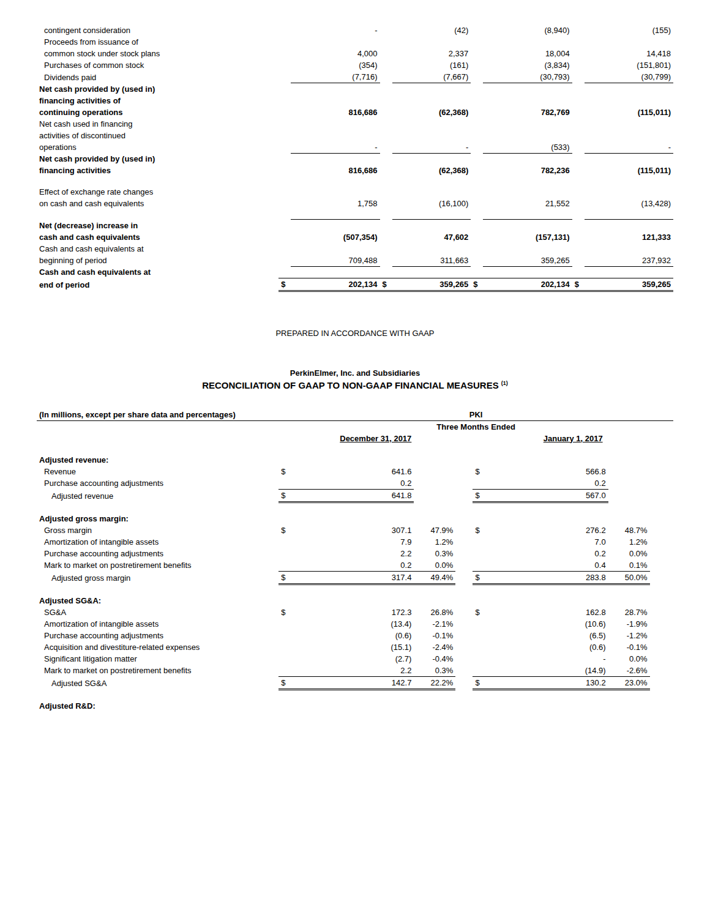| contingent consideration | | - | | (42) | | (8,940) | | (155) |
| Proceeds from issuance of | | | | | | | | |
| common stock under stock plans | | 4,000 | | 2,337 | | 18,004 | | 14,418 |
| Purchases of common stock | | (354) | | (161) | | (3,834) | | (151,801) |
| Dividends paid | | (7,716) | | (7,667) | | (30,793) | | (30,799) |
| Net cash provided by (used in) | | | | | | | | |
| financing activities of | | | | | | | | |
| continuing operations | | 816,686 | | (62,368) | | 782,769 | | (115,011) |
| Net cash used in financing | | | | | | | | |
| activities of discontinued | | | | | | | | |
| operations | | - | | - | | (533) | | - |
| Net cash provided by (used in) | | | | | | | | |
| financing activities | | 816,686 | | (62,368) | | 782,236 | | (115,011) |
| Effect of exchange rate changes | | | | | | | | |
| on cash and cash equivalents | | 1,758 | | (16,100) | | 21,552 | | (13,428) |
| Net (decrease) increase in | | | | | | | | |
| cash and cash equivalents | | (507,354) | | 47,602 | | (157,131) | | 121,333 |
| Cash and cash equivalents at | | | | | | | | |
| beginning of period | | 709,488 | | 311,663 | | 359,265 | | 237,932 |
| Cash and cash equivalents at | | | | | | | | |
| end of period | $ | 202,134 | $ | 359,265 | $ | 202,134 | $ | 359,265 |
PREPARED IN ACCORDANCE WITH GAAP
PerkinElmer, Inc. and Subsidiaries
RECONCILIATION OF GAAP TO NON-GAAP FINANCIAL MEASURES (1)
| (In millions, except per share data and percentages) | PKI |
| | Three Months Ended |
| | December 31, 2017 | January 1, 2017 |
| Adjusted revenue: | |
| Revenue | $ | 641.6 | | | $ | 566.8 | | |
| Purchase accounting adjustments | | 0.2 | | | | 0.2 | | |
| Adjusted revenue | $ | 641.8 | | | $ | 567.0 | | |
| Adjusted gross margin: | |
| Gross margin | $ | 307.1 | 47.9% | | $ | 276.2 | 48.7% | |
| Amortization of intangible assets | | 7.9 | 1.2% | | | 7.0 | 1.2% | |
| Purchase accounting adjustments | | 2.2 | 0.3% | | | 0.2 | 0.0% | |
| Mark to market on postretirement benefits | | 0.2 | 0.0% | | | 0.4 | 0.1% | |
| Adjusted gross margin | $ | 317.4 | 49.4% | | $ | 283.8 | 50.0% | |
| Adjusted SG&A: | |
| SG&A | $ | 172.3 | 26.8% | | $ | 162.8 | 28.7% | |
| Amortization of intangible assets | | (13.4) | -2.1% | | | (10.6) | -1.9% | |
| Purchase accounting adjustments | | (0.6) | -0.1% | | | (6.5) | -1.2% | |
| Acquisition and divestiture-related expenses | | (15.1) | -2.4% | | | (0.6) | -0.1% | |
| Significant litigation matter | | (2.7) | -0.4% | | | - | 0.0% | |
| Mark to market on postretirement benefits | | 2.2 | 0.3% | | | (14.9) | -2.6% | |
| Adjusted SG&A | $ | 142.7 | 22.2% | | $ | 130.2 | 23.0% | |
| Adjusted R&D: | |